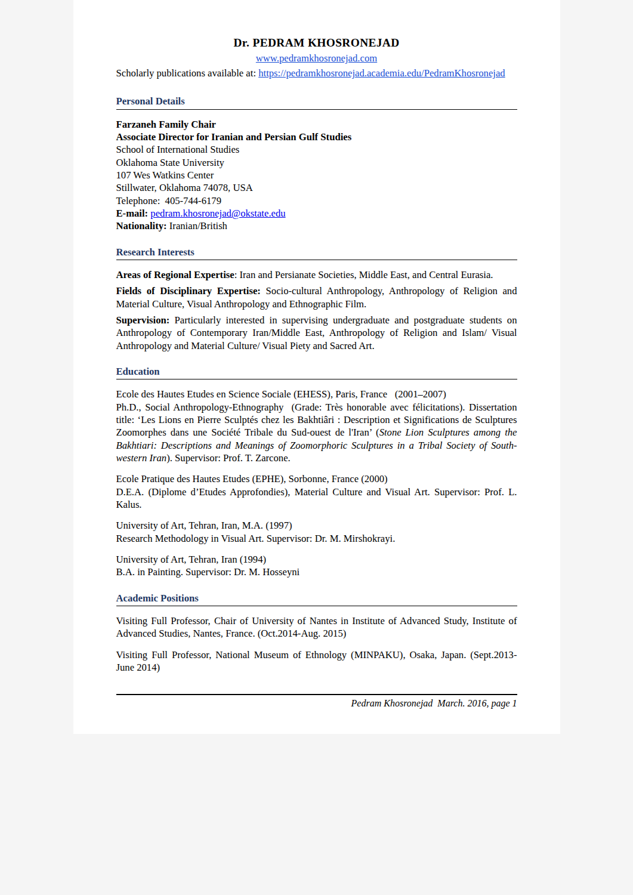Dr. PEDRAM KHOSRONEJAD
www.pedramkhosronejad.com
Scholarly publications available at: https://pedramkhosronejad.academia.edu/PedramKhosronejad
Personal Details
Farzaneh Family Chair
Associate Director for Iranian and Persian Gulf Studies
School of International Studies
Oklahoma State University
107 Wes Watkins Center
Stillwater, Oklahoma 74078, USA
Telephone: 405-744-6179
E-mail: pedram.khosronejad@okstate.edu
Nationality: Iranian/British
Research Interests
Areas of Regional Expertise: Iran and Persianate Societies, Middle East, and Central Eurasia.
Fields of Disciplinary Expertise: Socio-cultural Anthropology, Anthropology of Religion and Material Culture, Visual Anthropology and Ethnographic Film.
Supervision: Particularly interested in supervising undergraduate and postgraduate students on Anthropology of Contemporary Iran/Middle East, Anthropology of Religion and Islam/ Visual Anthropology and Material Culture/ Visual Piety and Sacred Art.
Education
Ecole des Hautes Etudes en Science Sociale (EHESS), Paris, France (2001–2007)
Ph.D., Social Anthropology-Ethnography (Grade: Très honorable avec félicitations). Dissertation title: ‘Les Lions en Pierre Sculptés chez les Bakhtiâri : Description et Significations de Sculptures Zoomorphes dans une Société Tribale du Sud-ouest de l'Iran’ (Stone Lion Sculptures among the Bakhtiari: Descriptions and Meanings of Zoomorphoric Sculptures in a Tribal Society of South-western Iran). Supervisor: Prof. T. Zarcone.
Ecole Pratique des Hautes Etudes (EPHE), Sorbonne, France (2000)
D.E.A. (Diplome d’Etudes Approfondies), Material Culture and Visual Art. Supervisor: Prof. L. Kalus.
University of Art, Tehran, Iran, M.A. (1997)
Research Methodology in Visual Art. Supervisor: Dr. M. Mirshokrayi.
University of Art, Tehran, Iran (1994)
B.A. in Painting. Supervisor: Dr. M. Hosseyni
Academic Positions
Visiting Full Professor, Chair of University of Nantes in Institute of Advanced Study, Institute of Advanced Studies, Nantes, France. (Oct.2014-Aug. 2015)
Visiting Full Professor, National Museum of Ethnology (MINPAKU), Osaka, Japan. (Sept.2013-June 2014)
Pedram Khosronejad March. 2016, page 1